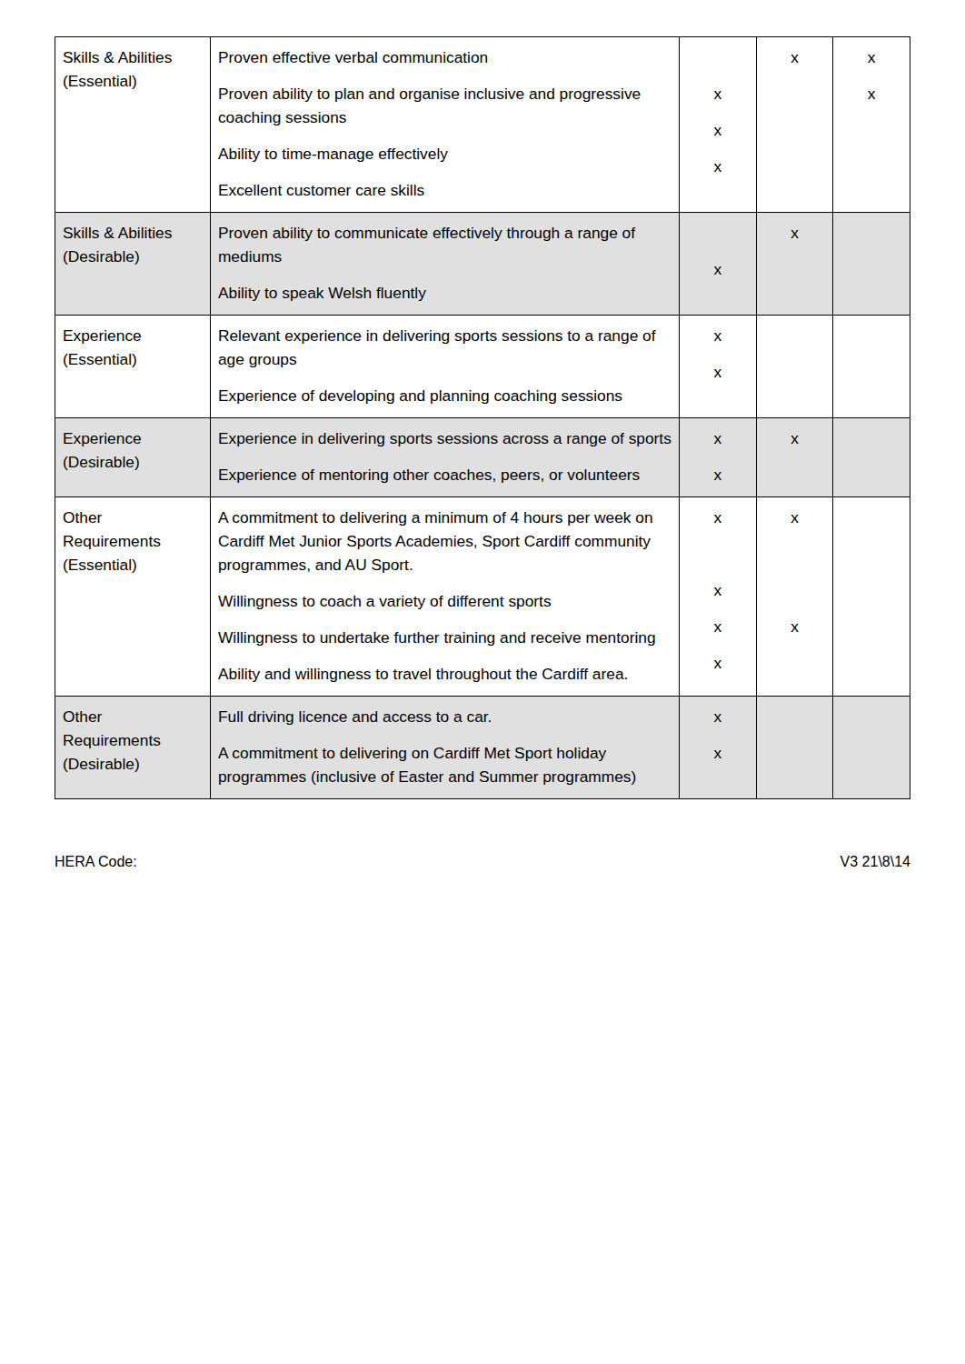| Skills & Abilities (Essential) | Proven effective verbal communication Proven ability to plan and organise inclusive and progressive coaching sessions Ability to time-manage effectively Excellent customer care skills | x x x | x | x x |
| Skills & Abilities (Desirable) | Proven ability to communicate effectively through a range of mediums Ability to speak Welsh fluently | x | x | |
| Experience (Essential) | Relevant experience in delivering sports sessions to a range of age groups Experience of developing and planning coaching sessions | x x | | |
| Experience (Desirable) | Experience in delivering sports sessions across a range of sports Experience of mentoring other coaches, peers, or volunteers | x x | x | |
| Other Requirements (Essential) | A commitment to delivering a minimum of 4 hours per week on Cardiff Met Junior Sports Academies, Sport Cardiff community programmes, and AU Sport. Willingness to coach a variety of different sports Willingness to undertake further training and receive mentoring Ability and willingness to travel throughout the Cardiff area. | x x x x | x x | |
| Other Requirements (Desirable) | Full driving licence and access to a car. A commitment to delivering on Cardiff Met Sport holiday programmes (inclusive of Easter and Summer programmes) | x x | | |
HERA Code: V3 21\8\14